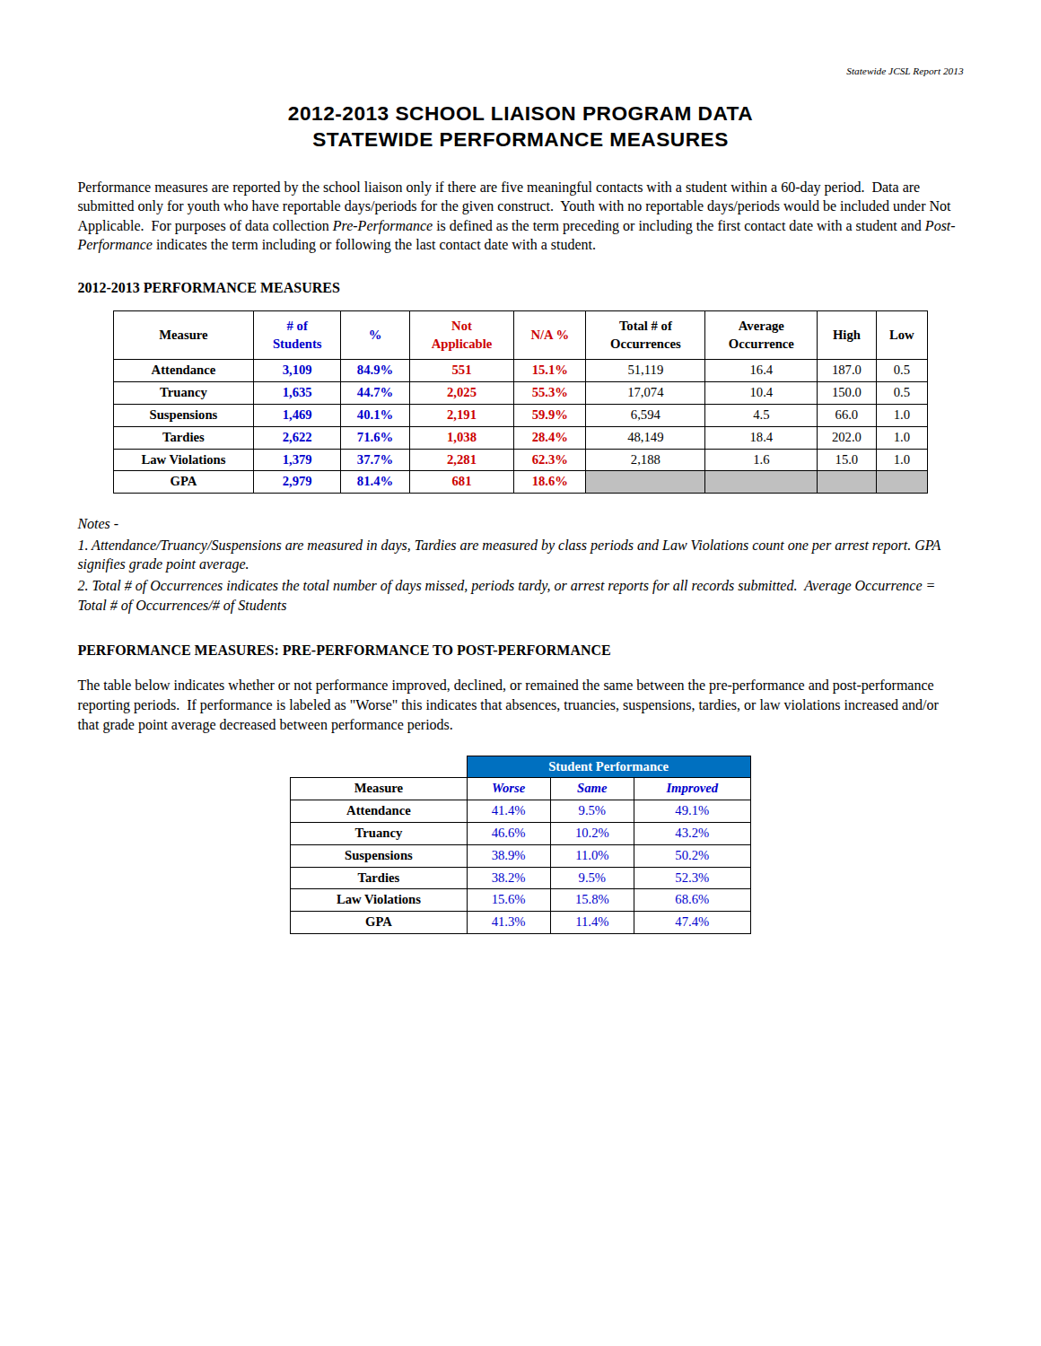Statewide JCSL Report 2013
2012-2013 SCHOOL LIAISON PROGRAM DATASTATEWIDE PERFORMANCE MEASURES
Performance measures are reported by the school liaison only if there are five meaningful contacts with a student within a 60-day period. Data are submitted only for youth who have reportable days/periods for the given construct. Youth with no reportable days/periods would be included under Not Applicable. For purposes of data collection Pre-Performance is defined as the term preceding or including the first contact date with a student and Post-Performance indicates the term including or following the last contact date with a student.
2012-2013 PERFORMANCE MEASURES
| Measure | # of Students | % | Not Applicable | N/A % | Total # of Occurrences | Average Occurrence | High | Low |
| --- | --- | --- | --- | --- | --- | --- | --- | --- |
| Attendance | 3,109 | 84.9% | 551 | 15.1% | 51,119 | 16.4 | 187.0 | 0.5 |
| Truancy | 1,635 | 44.7% | 2,025 | 55.3% | 17,074 | 10.4 | 150.0 | 0.5 |
| Suspensions | 1,469 | 40.1% | 2,191 | 59.9% | 6,594 | 4.5 | 66.0 | 1.0 |
| Tardies | 2,622 | 71.6% | 1,038 | 28.4% | 48,149 | 18.4 | 202.0 | 1.0 |
| Law Violations | 1,379 | 37.7% | 2,281 | 62.3% | 2,188 | 1.6 | 15.0 | 1.0 |
| GPA | 2,979 | 81.4% | 681 | 18.6% | | | | |
Notes -
1. Attendance/Truancy/Suspensions are measured in days, Tardies are measured by class periods and Law Violations count one per arrest report. GPA signifies grade point average.
2. Total # of Occurrences indicates the total number of days missed, periods tardy, or arrest reports for all records submitted. Average Occurrence = Total # of Occurrences/# of Students
Performance Measures: Pre-Performance to Post-Performance
The table below indicates whether or not performance improved, declined, or remained the same between the pre-performance and post-performance reporting periods. If performance is labeled as "Worse" this indicates that absences, truancies, suspensions, tardies, or law violations increased and/or that grade point average decreased between performance periods.
| | Student Performance |
| --- | --- |
| Measure | Worse | Same | Improved |
| Attendance | 41.4% | 9.5% | 49.1% |
| Truancy | 46.6% | 10.2% | 43.2% |
| Suspensions | 38.9% | 11.0% | 50.2% |
| Tardies | 38.2% | 9.5% | 52.3% |
| Law Violations | 15.6% | 15.8% | 68.6% |
| GPA | 41.3% | 11.4% | 47.4% |